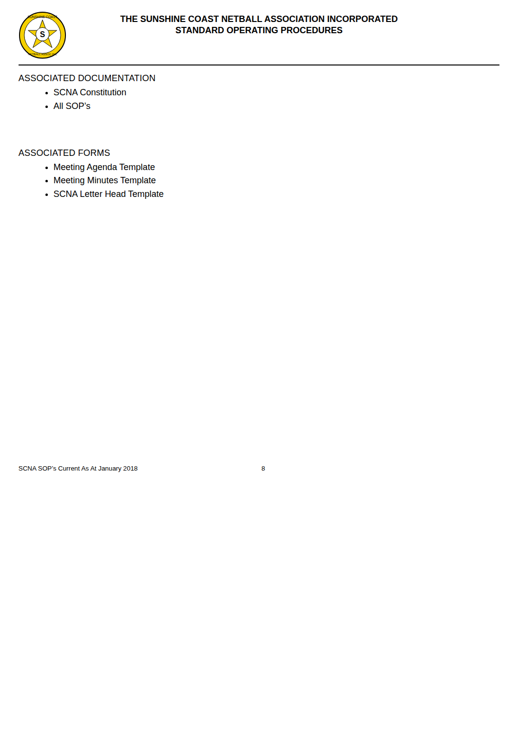THE SUNSHINE COAST NETBALL ASSOCIATION INCORPORATED
STANDARD OPERATING PROCEDURES
ASSOCIATED DOCUMENTATION
SCNA Constitution
All SOP’s
ASSOCIATED FORMS
Meeting Agenda Template
Meeting Minutes Template
SCNA Letter Head Template
SCNA SOP’s Current As At January 2018
8